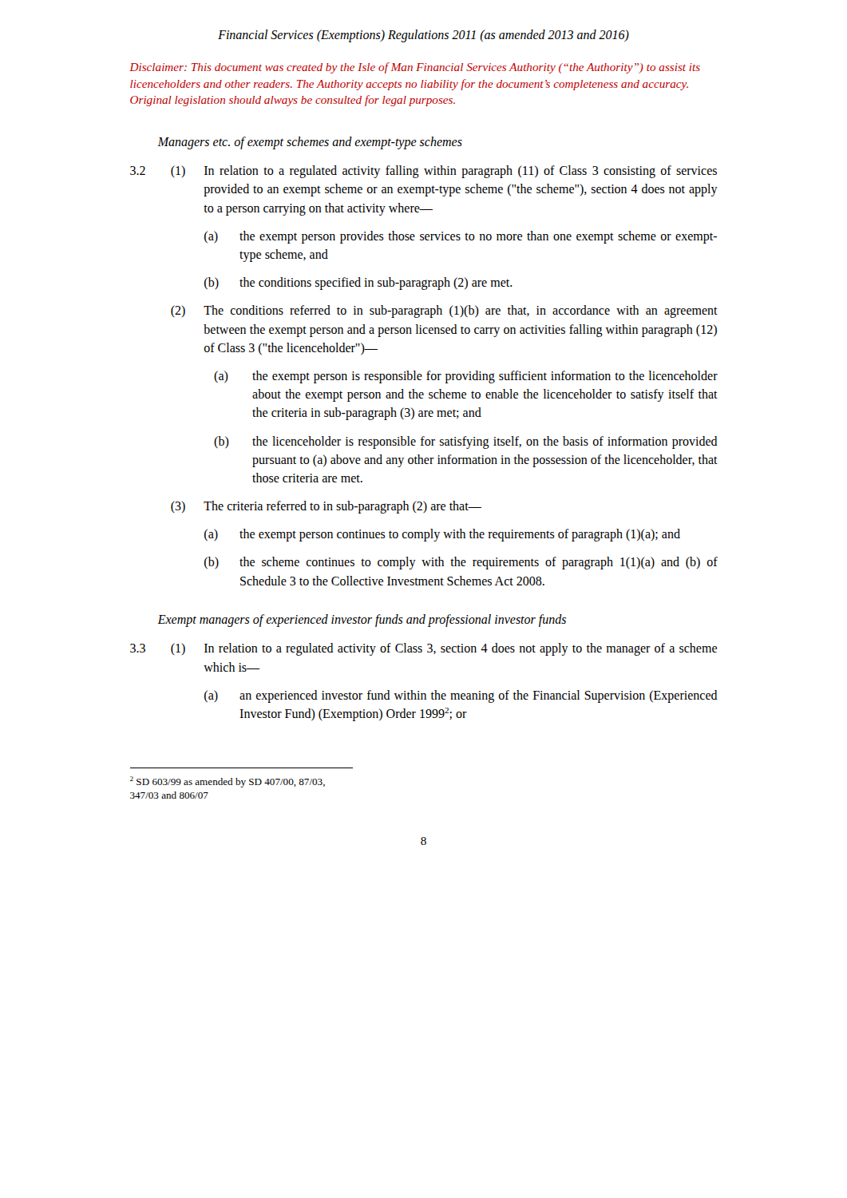Financial Services (Exemptions) Regulations 2011 (as amended 2013 and 2016)
Disclaimer: This document was created by the Isle of Man Financial Services Authority (“the Authority”) to assist its licenceholders and other readers. The Authority accepts no liability for the document’s completeness and accuracy. Original legislation should always be consulted for legal purposes.
Managers etc. of exempt schemes and exempt-type schemes
3.2
(1)
In relation to a regulated activity falling within paragraph (11) of Class 3 consisting of services provided to an exempt scheme or an exempt-type scheme ("the scheme"), section 4 does not apply to a person carrying on that activity where—
(a)
the exempt person provides those services to no more than one exempt scheme or exempt-type scheme, and
(b)
the conditions specified in sub-paragraph (2) are met.
(2)
The conditions referred to in sub-paragraph (1)(b) are that, in accordance with an agreement between the exempt person and a person licensed to carry on activities falling within paragraph (12) of Class 3 ("the licenceholder")—
(a)
the exempt person is responsible for providing sufficient information to the licenceholder about the exempt person and the scheme to enable the licenceholder to satisfy itself that the criteria in sub-paragraph (3) are met; and
(b)
the licenceholder is responsible for satisfying itself, on the basis of information provided pursuant to (a) above and any other information in the possession of the licenceholder, that those criteria are met.
(3)
The criteria referred to in sub-paragraph (2) are that—
(a)
the exempt person continues to comply with the requirements of paragraph (1)(a); and
(b)
the scheme continues to comply with the requirements of paragraph 1(1)(a) and (b) of Schedule 3 to the Collective Investment Schemes Act 2008.
Exempt managers of experienced investor funds and professional investor funds
3.3
(1)
In relation to a regulated activity of Class 3, section 4 does not apply to the manager of a scheme which is—
(a)
an experienced investor fund within the meaning of the Financial Supervision (Experienced Investor Fund) (Exemption) Order 19992; or
2 SD 603/99 as amended by SD 407/00, 87/03, 347/03 and 806/07
8